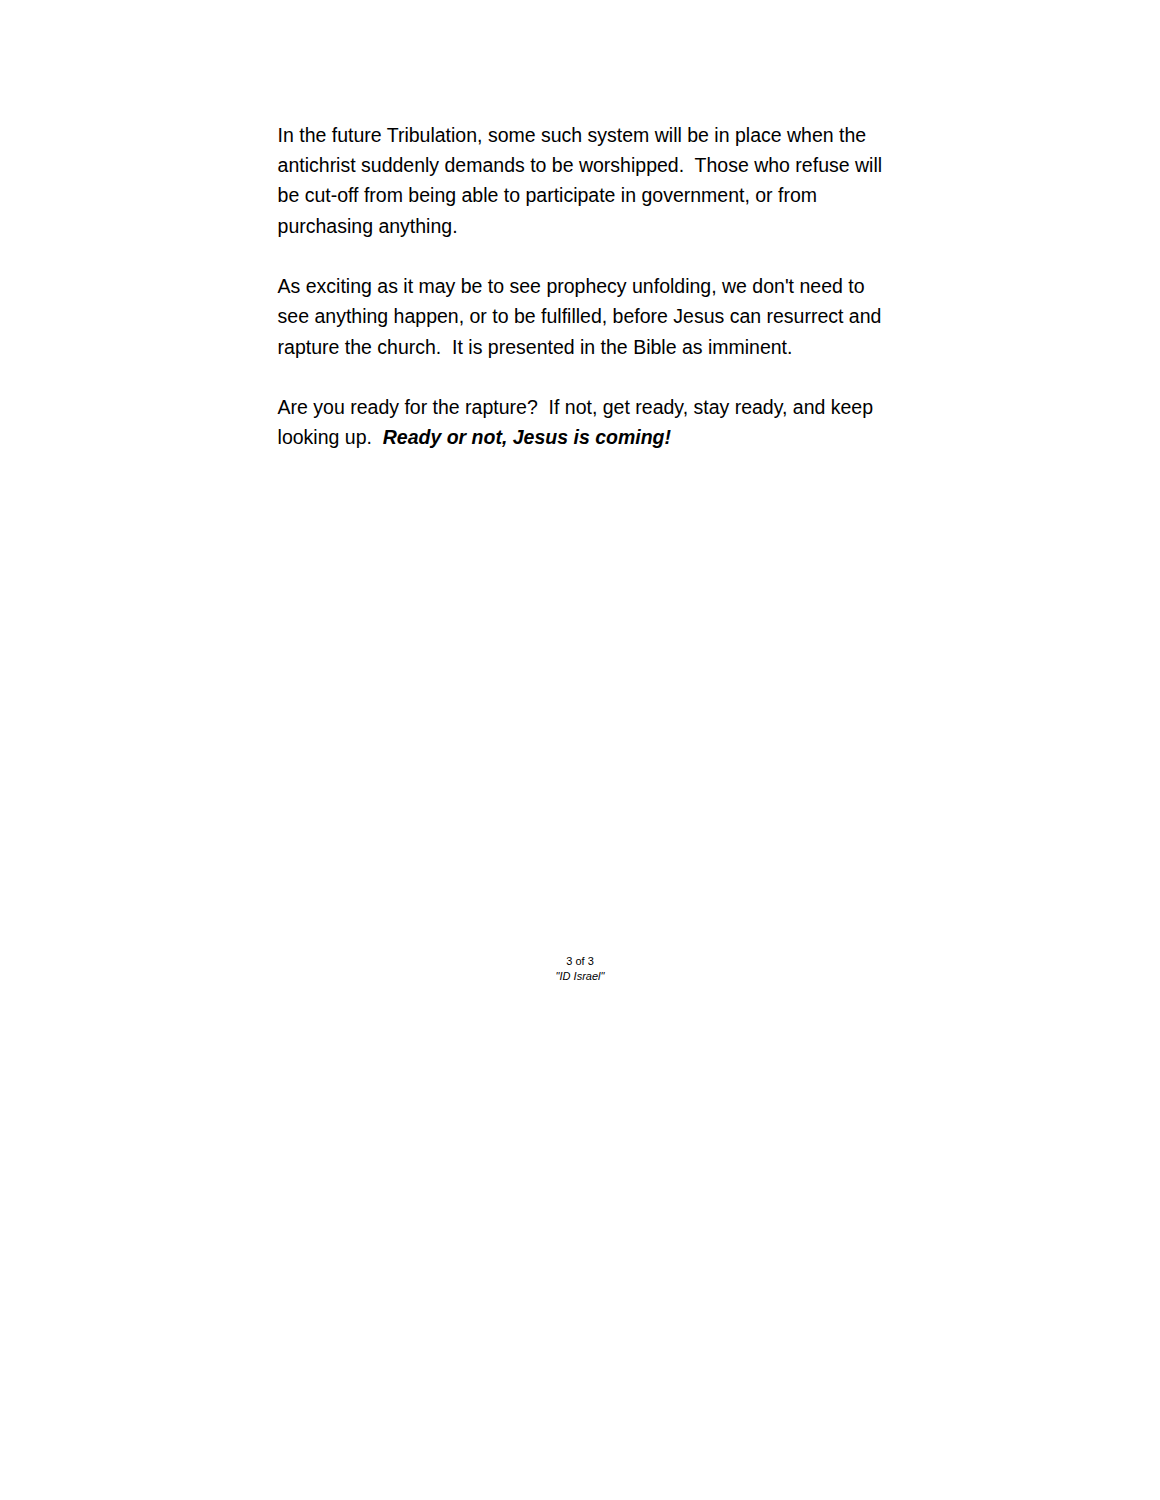In the future Tribulation, some such system will be in place when the antichrist suddenly demands to be worshipped. Those who refuse will be cut-off from being able to participate in government, or from purchasing anything.
As exciting as it may be to see prophecy unfolding, we don't need to see anything happen, or to be fulfilled, before Jesus can resurrect and rapture the church. It is presented in the Bible as imminent.
Are you ready for the rapture? If not, get ready, stay ready, and keep looking up. Ready or not, Jesus is coming!
3 of 3
"ID Israel"